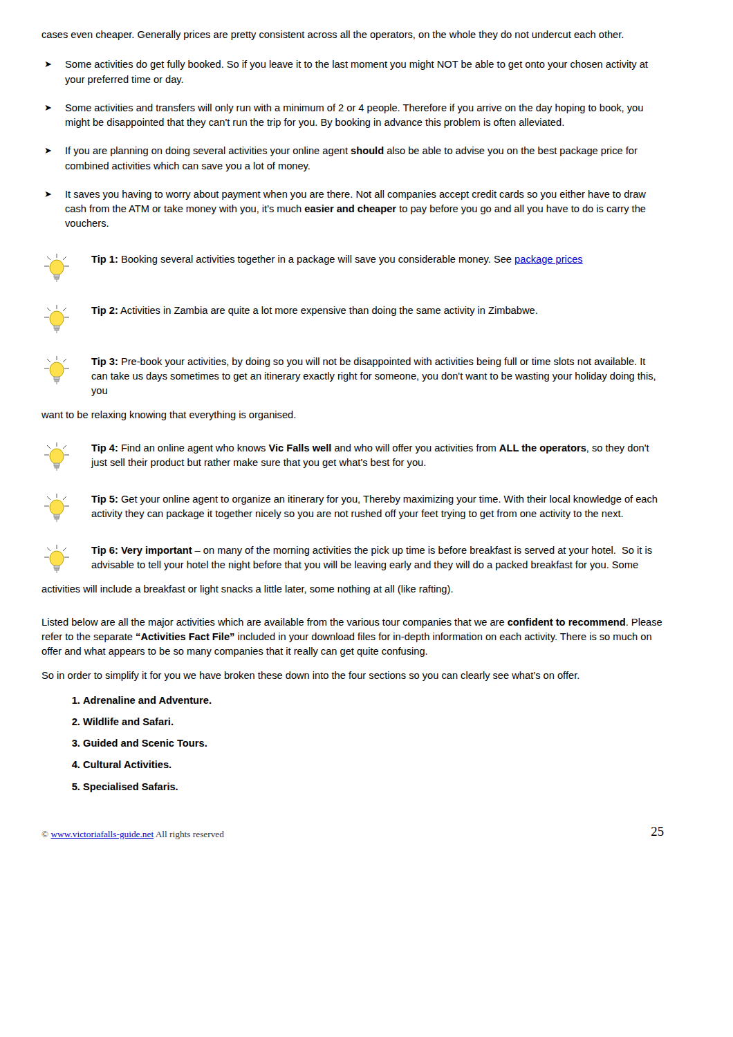cases even cheaper. Generally prices are pretty consistent across all the operators, on the whole they do not undercut each other.
Some activities do get fully booked. So if you leave it to the last moment you might NOT be able to get onto your chosen activity at your preferred time or day.
Some activities and transfers will only run with a minimum of 2 or 4 people. Therefore if you arrive on the day hoping to book, you might be disappointed that they can't run the trip for you. By booking in advance this problem is often alleviated.
If you are planning on doing several activities your online agent should also be able to advise you on the best package price for combined activities which can save you a lot of money.
It saves you having to worry about payment when you are there. Not all companies accept credit cards so you either have to draw cash from the ATM or take money with you, it's much easier and cheaper to pay before you go and all you have to do is carry the vouchers.
Tip 1: Booking several activities together in a package will save you considerable money. See package prices
Tip 2: Activities in Zambia are quite a lot more expensive than doing the same activity in Zimbabwe.
Tip 3: Pre-book your activities, by doing so you will not be disappointed with activities being full or time slots not available. It can take us days sometimes to get an itinerary exactly right for someone, you don't want to be wasting your holiday doing this, you
want to be relaxing knowing that everything is organised.
Tip 4: Find an online agent who knows Vic Falls well and who will offer you activities from ALL the operators, so they don't just sell their product but rather make sure that you get what's best for you.
Tip 5: Get your online agent to organize an itinerary for you, Thereby maximizing your time. With their local knowledge of each activity they can package it together nicely so you are not rushed off your feet trying to get from one activity to the next.
Tip 6: Very important – on many of the morning activities the pick up time is before breakfast is served at your hotel. So it is advisable to tell your hotel the night before that you will be leaving early and they will do a packed breakfast for you. Some
activities will include a breakfast or light snacks a little later, some nothing at all (like rafting).
Listed below are all the major activities which are available from the various tour companies that we are confident to recommend. Please refer to the separate “Activities Fact File” included in your download files for in-depth information on each activity. There is so much on offer and what appears to be so many companies that it really can get quite confusing.
So in order to simplify it for you we have broken these down into the four sections so you can clearly see what’s on offer.
Adrenaline and Adventure.
Wildlife and Safari.
Guided and Scenic Tours.
Cultural Activities.
Specialised Safaris.
© www.victoriafalls-guide.net All rights reserved
25